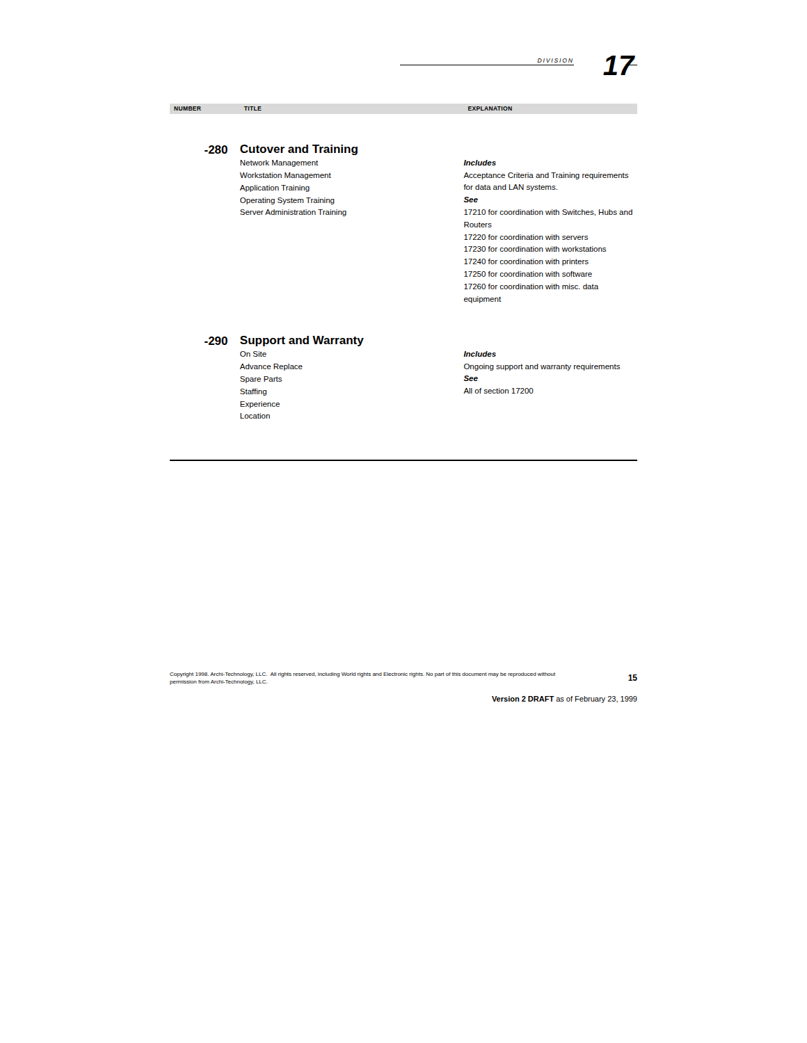DIVISION
17
NUMBER
TITLE
EXPLANATION
-280
Cutover and Training
Network Management
Workstation Management
Application Training
Operating System Training
Server Administration Training
Includes
Acceptance Criteria and Training requirements for data and LAN systems.
See
17210 for coordination with Switches, Hubs and Routers
17220 for coordination with servers
17230 for coordination with workstations
17240 for coordination with printers
17250 for coordination with software
17260 for coordination with misc. data equipment
-290
Support and Warranty
On Site
Advance Replace
Spare Parts
Staffing
Experience
Location
Includes
Ongoing support and warranty requirements
See
All of section 17200
Copyright 1998. Archi-Technology, LLC. All rights reserved, including World rights and Electronic rights. No part of this document may be reproduced without permission from Archi-Technology, LLC. 15
Version 2 DRAFT as of February 23, 1999